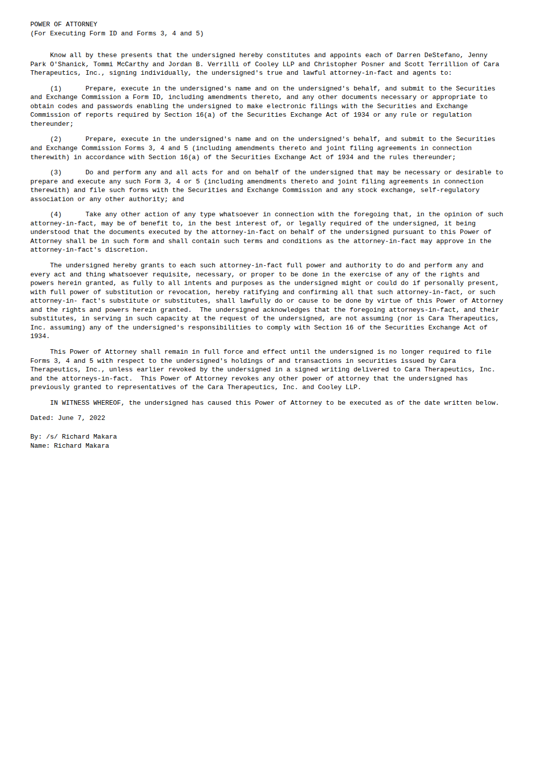POWER OF ATTORNEY
(For Executing Form ID and Forms 3, 4 and 5)
Know all by these presents that the undersigned hereby constitutes and appoints each of Darren DeStefano, Jenny Park O'Shanick, Tommi McCarthy and Jordan B. Verrilli of Cooley LLP and Christopher Posner and Scott Terrillion of Cara Therapeutics, Inc., signing individually, the undersigned's true and lawful attorney-in-fact and agents to:
(1) Prepare, execute in the undersigned's name and on the undersigned's behalf, and submit to the Securities and Exchange Commission a Form ID, including amendments thereto, and any other documents necessary or appropriate to obtain codes and passwords enabling the undersigned to make electronic filings with the Securities and Exchange Commission of reports required by Section 16(a) of the Securities Exchange Act of 1934 or any rule or regulation thereunder;
(2) Prepare, execute in the undersigned's name and on the undersigned's behalf, and submit to the Securities and Exchange Commission Forms 3, 4 and 5 (including amendments thereto and joint filing agreements in connection therewith) in accordance with Section 16(a) of the Securities Exchange Act of 1934 and the rules thereunder;
(3) Do and perform any and all acts for and on behalf of the undersigned that may be necessary or desirable to prepare and execute any such Form 3, 4 or 5 (including amendments thereto and joint filing agreements in connection therewith) and file such forms with the Securities and Exchange Commission and any stock exchange, self-regulatory association or any other authority; and
(4) Take any other action of any type whatsoever in connection with the foregoing that, in the opinion of such attorney-in-fact, may be of benefit to, in the best interest of, or legally required of the undersigned, it being understood that the documents executed by the attorney-in-fact on behalf of the undersigned pursuant to this Power of Attorney shall be in such form and shall contain such terms and conditions as the attorney-in-fact may approve in the attorney-in-fact's discretion.
The undersigned hereby grants to each such attorney-in-fact full power and authority to do and perform any and every act and thing whatsoever requisite, necessary, or proper to be done in the exercise of any of the rights and powers herein granted, as fully to all intents and purposes as the undersigned might or could do if personally present, with full power of substitution or revocation, hereby ratifying and confirming all that such attorney-in-fact, or such attorney-in- fact's substitute or substitutes, shall lawfully do or cause to be done by virtue of this Power of Attorney and the rights and powers herein granted. The undersigned acknowledges that the foregoing attorneys-in-fact, and their substitutes, in serving in such capacity at the request of the undersigned, are not assuming (nor is Cara Therapeutics, Inc. assuming) any of the undersigned's responsibilities to comply with Section 16 of the Securities Exchange Act of 1934.
This Power of Attorney shall remain in full force and effect until the undersigned is no longer required to file Forms 3, 4 and 5 with respect to the undersigned's holdings of and transactions in securities issued by Cara Therapeutics, Inc., unless earlier revoked by the undersigned in a signed writing delivered to Cara Therapeutics, Inc. and the attorneys-in-fact. This Power of Attorney revokes any other power of attorney that the undersigned has previously granted to representatives of the Cara Therapeutics, Inc. and Cooley LLP.
IN WITNESS WHEREOF, the undersigned has caused this Power of Attorney to be executed as of the date written below.
Dated: June 7, 2022
By: /s/ Richard Makara
Name: Richard Makara